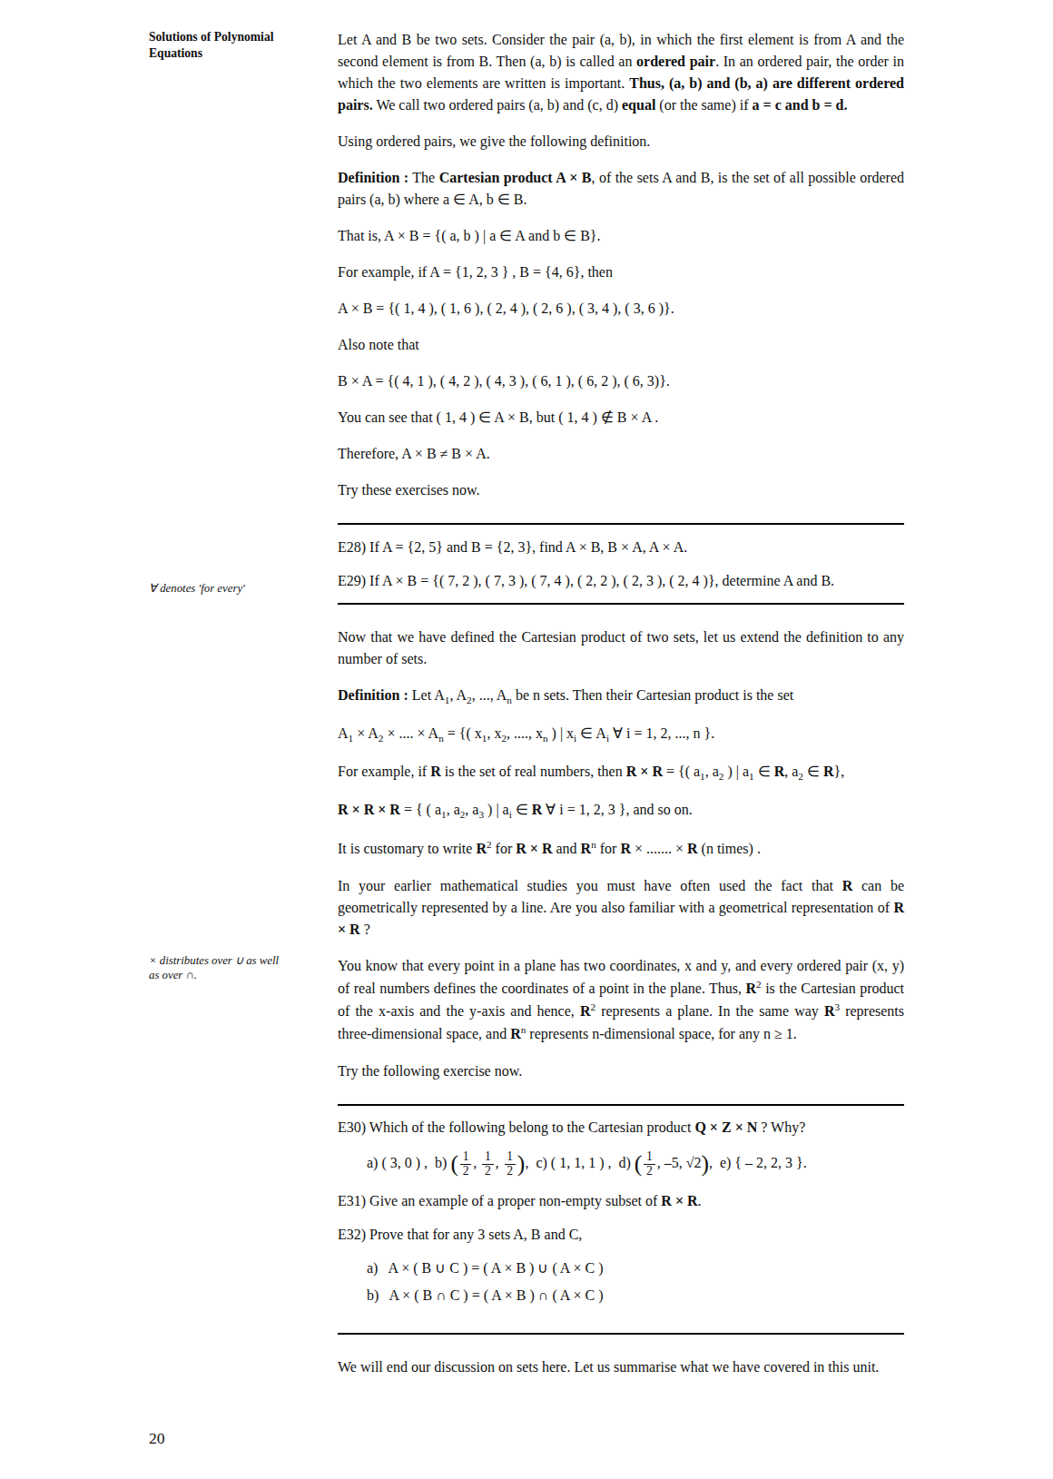Solutions of Polynomial Equations
∀ denotes 'for every'
× distributes over ∪ as well as over ∩.
Let A and B be two sets. Consider the pair (a, b), in which the first element is from A and the second element is from B. Then (a, b) is called an ordered pair. In an ordered pair, the order in which the two elements are written is important. Thus, (a, b) and (b, a) are different ordered pairs. We call two ordered pairs (a, b) and (c, d) equal (or the same) if a = c and b = d.
Using ordered pairs, we give the following definition.
Definition : The Cartesian product A × B, of the sets A and B, is the set of all possible ordered pairs (a, b) where a ∈ A, b ∈ B.
That is, A × B = {( a, b ) | a ∈ A and b ∈ B}.
For example, if A = {1, 2, 3 } , B = {4, 6}, then
A × B = {( 1, 4 ), ( 1, 6 ), ( 2, 4 ), ( 2, 6 ), ( 3, 4 ), ( 3, 6 )}.
Also note that
B × A = {( 4, 1 ), ( 4, 2 ), ( 4, 3 ), ( 6, 1 ), ( 6, 2 ), ( 6, 3)}.
You can see that ( 1, 4 ) ∈ A × B, but ( 1, 4 ) ∉ B × A .
Therefore, A × B ≠ B × A.
Try these exercises now.
E28) If A = {2, 5} and B = {2, 3}, find A × B, B × A, A × A.
E29) If A × B = {( 7, 2 ), ( 7, 3 ), ( 7, 4 ), ( 2, 2 ), ( 2, 3 ), ( 2, 4 )}, determine A and B.
Now that we have defined the Cartesian product of two sets, let us extend the definition to any number of sets.
Definition : Let A1, A2, ..., An be n sets. Then their Cartesian product is the set
A1 × A2 × .... × An = {( x1, x2, ...., xn ) | xi ∈ Ai ∀ i = 1, 2, ..., n }.
For example, if R is the set of real numbers, then R × R = {( a1, a2 ) | a1 ∈ R, a2 ∈ R},
R × R × R = { ( a1, a2, a3 ) | ai ∈ R ∀ i = 1, 2, 3 }, and so on.
It is customary to write R2 for R × R and Rn for R × ....... × R (n times) .
In your earlier mathematical studies you must have often used the fact that R can be geometrically represented by a line. Are you also familiar with a geometrical representation of R × R ?
You know that every point in a plane has two coordinates, x and y, and every ordered pair (x, y) of real numbers defines the coordinates of a point in the plane. Thus, R2 is the Cartesian product of the x-axis and the y-axis and hence, R2 represents a plane. In the same way R3 represents three-dimensional space, and Rn represents n-dimensional space, for any n ≥ 1.
Try the following exercise now.
E30) Which of the following belong to the Cartesian product Q × Z × N ? Why?
a) ( 3, 0 ) , b) (12, 12, 12), c) ( 1, 1, 1 ) , d) (12, –5, √2), e) { – 2, 2, 3 }.
E31) Give an example of a proper non-empty subset of R × R.
E32) Prove that for any 3 sets A, B and C,
a) A × ( B ∪ C ) = ( A × B ) ∪ ( A × C )
b) A × ( B ∩ C ) = ( A × B ) ∩ ( A × C )
We will end our discussion on sets here. Let us summarise what we have covered in this unit.
20